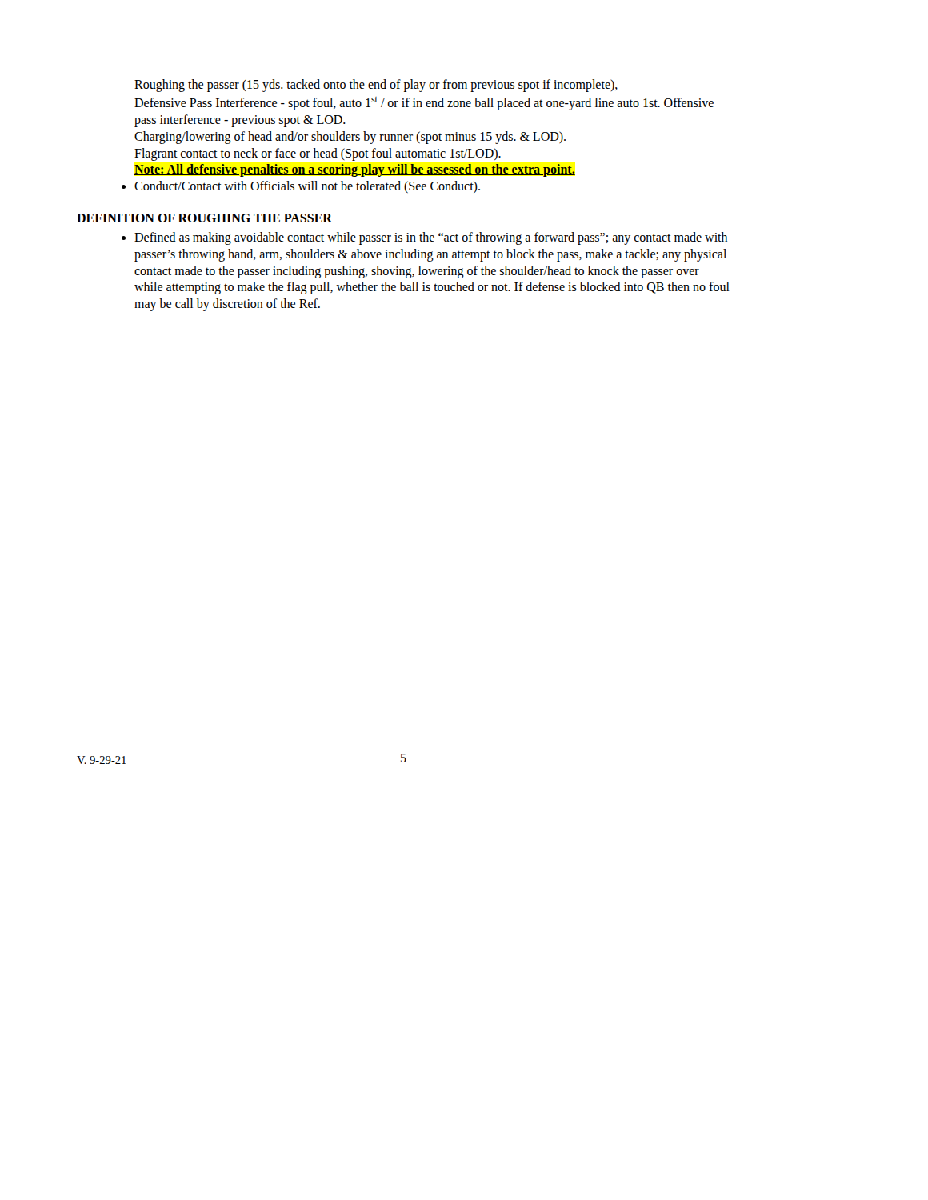Roughing the passer (15 yds. tacked onto the end of play or from previous spot if incomplete),
Defensive Pass Interference - spot foul, auto 1st / or if in end zone ball placed at one-yard line auto 1st. Offensive pass interference - previous spot & LOD.
Charging/lowering of head and/or shoulders by runner (spot minus 15 yds. & LOD).
Flagrant contact to neck or face or head (Spot foul automatic 1st/LOD).
Note: All defensive penalties on a scoring play will be assessed on the extra point.
Conduct/Contact with Officials will not be tolerated (See Conduct).
DEFINITION OF ROUGHING THE PASSER
Defined as making avoidable contact while passer is in the “act of throwing a forward pass”; any contact made with passer’s throwing hand, arm, shoulders & above including an attempt to block the pass, make a tackle; any physical contact made to the passer including pushing, shoving, lowering of the shoulder/head to knock the passer over while attempting to make the flag pull, whether the ball is touched or not. If defense is blocked into QB then no foul may be call by discretion of the Ref.
5
V. 9-29-21